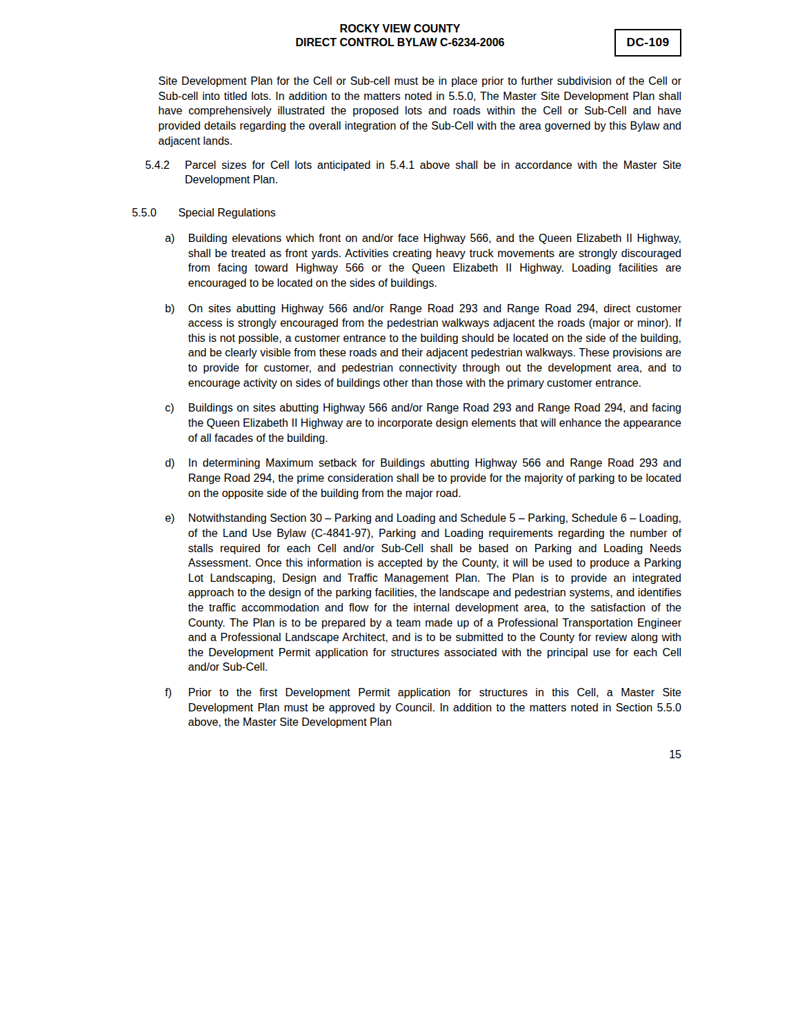ROCKY VIEW COUNTY
DIRECT CONTROL BYLAW C-6234-2006
DC-109
Site Development Plan for the Cell or Sub-cell must be in place prior to further subdivision of the Cell or Sub-cell into titled lots. In addition to the matters noted in 5.5.0, The Master Site Development Plan shall have comprehensively illustrated the proposed lots and roads within the Cell or Sub-Cell and have provided details regarding the overall integration of the Sub-Cell with the area governed by this Bylaw and adjacent lands.
5.4.2
Parcel sizes for Cell lots anticipated in 5.4.1 above shall be in accordance with the Master Site Development Plan.
5.5.0
Special Regulations
a)
Building elevations which front on and/or face Highway 566, and the Queen Elizabeth II Highway, shall be treated as front yards. Activities creating heavy truck movements are strongly discouraged from facing toward Highway 566 or the Queen Elizabeth II Highway. Loading facilities are encouraged to be located on the sides of buildings.
b)
On sites abutting Highway 566 and/or Range Road 293 and Range Road 294, direct customer access is strongly encouraged from the pedestrian walkways adjacent the roads (major or minor). If this is not possible, a customer entrance to the building should be located on the side of the building, and be clearly visible from these roads and their adjacent pedestrian walkways. These provisions are to provide for customer, and pedestrian connectivity through out the development area, and to encourage activity on sides of buildings other than those with the primary customer entrance.
c)
Buildings on sites abutting Highway 566 and/or Range Road 293 and Range Road 294, and facing the Queen Elizabeth II Highway are to incorporate design elements that will enhance the appearance of all facades of the building.
d)
In determining Maximum setback for Buildings abutting Highway 566 and Range Road 293 and Range Road 294, the prime consideration shall be to provide for the majority of parking to be located on the opposite side of the building from the major road.
e)
Notwithstanding Section 30 – Parking and Loading and Schedule 5 – Parking, Schedule 6 – Loading, of the Land Use Bylaw (C-4841-97), Parking and Loading requirements regarding the number of stalls required for each Cell and/or Sub-Cell shall be based on Parking and Loading Needs Assessment. Once this information is accepted by the County, it will be used to produce a Parking Lot Landscaping, Design and Traffic Management Plan. The Plan is to provide an integrated approach to the design of the parking facilities, the landscape and pedestrian systems, and identifies the traffic accommodation and flow for the internal development area, to the satisfaction of the County. The Plan is to be prepared by a team made up of a Professional Transportation Engineer and a Professional Landscape Architect, and is to be submitted to the County for review along with the Development Permit application for structures associated with the principal use for each Cell and/or Sub-Cell.
f)
Prior to the first Development Permit application for structures in this Cell, a Master Site Development Plan must be approved by Council. In addition to the matters noted in Section 5.5.0 above, the Master Site Development Plan
15